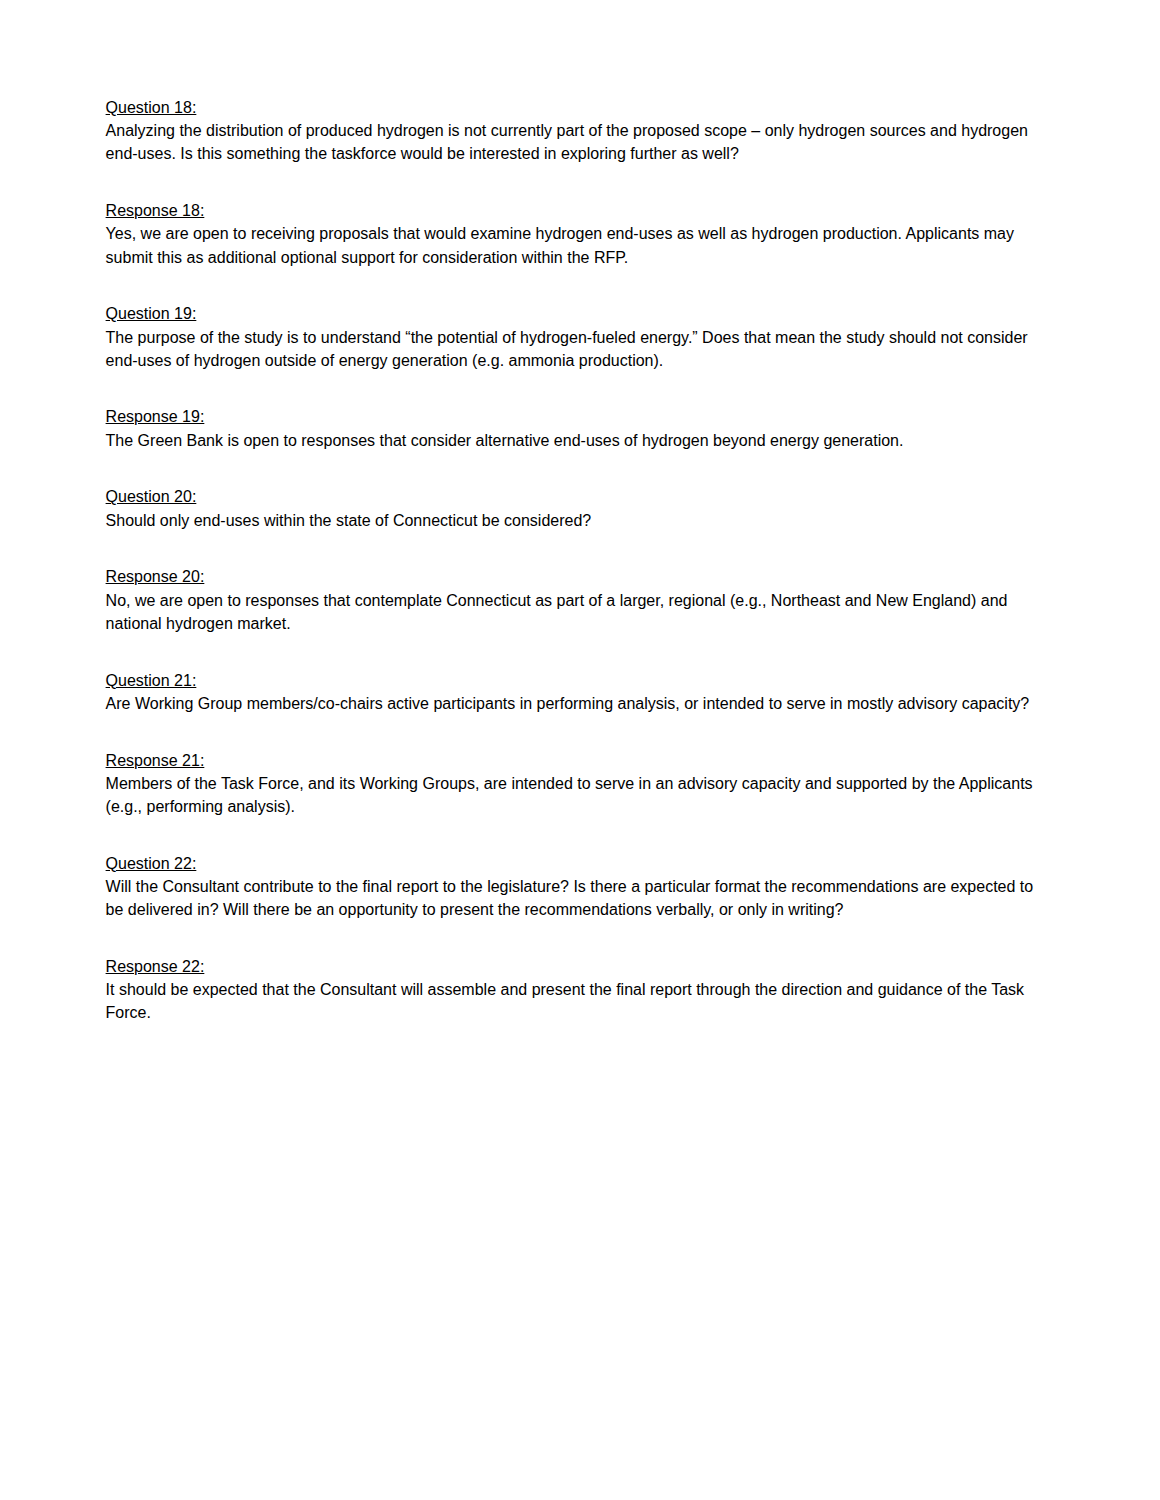Question 18:
Analyzing the distribution of produced hydrogen is not currently part of the proposed scope – only hydrogen sources and hydrogen end-uses. Is this something the taskforce would be interested in exploring further as well?
Response 18:
Yes, we are open to receiving proposals that would examine hydrogen end-uses as well as hydrogen production. Applicants may submit this as additional optional support for consideration within the RFP.
Question 19:
The purpose of the study is to understand “the potential of hydrogen-fueled energy.” Does that mean the study should not consider end-uses of hydrogen outside of energy generation (e.g. ammonia production).
Response 19:
The Green Bank is open to responses that consider alternative end-uses of hydrogen beyond energy generation.
Question 20:
Should only end-uses within the state of Connecticut be considered?
Response 20:
No, we are open to responses that contemplate Connecticut as part of a larger, regional (e.g., Northeast and New England) and national hydrogen market.
Question 21:
Are Working Group members/co-chairs active participants in performing analysis, or intended to serve in mostly advisory capacity?
Response 21:
Members of the Task Force, and its Working Groups, are intended to serve in an advisory capacity and supported by the Applicants (e.g., performing analysis).
Question 22:
Will the Consultant contribute to the final report to the legislature? Is there a particular format the recommendations are expected to be delivered in? Will there be an opportunity to present the recommendations verbally, or only in writing?
Response 22:
It should be expected that the Consultant will assemble and present the final report through the direction and guidance of the Task Force.